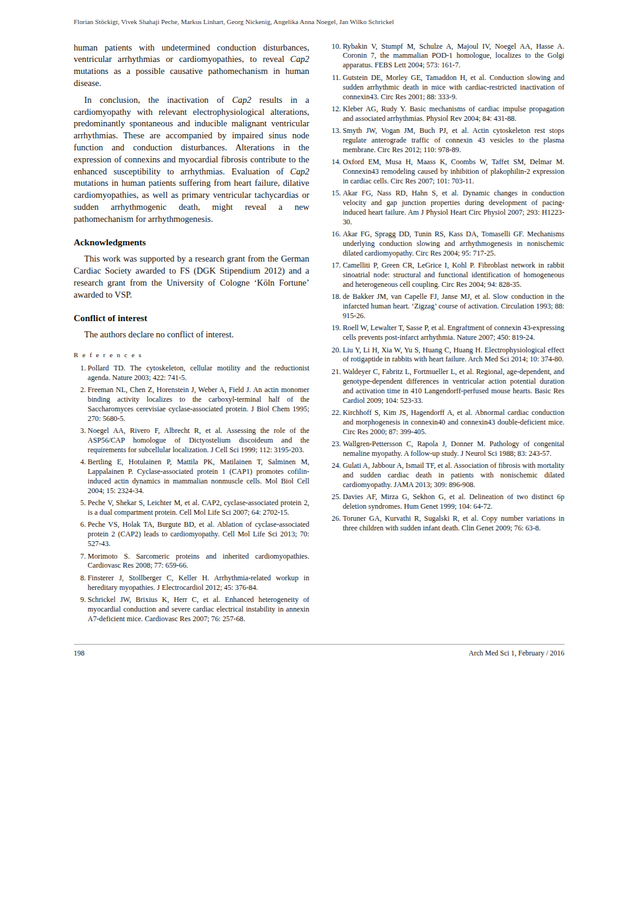Florian Stöckigt, Vivek Shahaji Peche, Markus Linhart, Georg Nickenig, Angelika Anna Noegel, Jan Wilko Schrickel
human patients with undetermined conduction disturbances, ventricular arrhythmias or cardiomyopathies, to reveal Cap2 mutations as a possible causative pathomechanism in human disease.
In conclusion, the inactivation of Cap2 results in a cardiomyopathy with relevant electrophysiological alterations, predominantly spontaneous and inducible malignant ventricular arrhythmias. These are accompanied by impaired sinus node function and conduction disturbances. Alterations in the expression of connexins and myocardial fibrosis contribute to the enhanced susceptibility to arrhythmias. Evaluation of Cap2 mutations in human patients suffering from heart failure, dilative cardiomyopathies, as well as primary ventricular tachycardias or sudden arrhythmogenic death, might reveal a new pathomechanism for arrhythmogenesis.
Acknowledgments
This work was supported by a research grant from the German Cardiac Society awarded to FS (DGK Stipendium 2012) and a research grant from the University of Cologne ‘Köln Fortune’ awarded to VSP.
Conflict of interest
The authors declare no conflict of interest.
R e f e r e n c e s
Pollard TD. The cytoskeleton, cellular motility and the reductionist agenda. Nature 2003; 422: 741-5.
Freeman NL, Chen Z, Horenstein J, Weber A, Field J. An actin monomer binding activity localizes to the carboxyl-terminal half of the Saccharomyces cerevisiae cyclase-associated protein. J Biol Chem 1995; 270: 5680-5.
Noegel AA, Rivero F, Albrecht R, et al. Assessing the role of the ASP56/CAP homologue of Dictyostelium discoideum and the requirements for subcellular localization. J Cell Sci 1999; 112: 3195-203.
Bertling E, Hotulainen P, Mattila PK, Matilainen T, Salminen M, Lappalainen P. Cyclase-associated protein 1 (CAP1) promotes cofilin-induced actin dynamics in mammalian nonmuscle cells. Mol Biol Cell 2004; 15: 2324-34.
Peche V, Shekar S, Leichter M, et al. CAP2, cyclase-associated protein 2, is a dual compartment protein. Cell Mol Life Sci 2007; 64: 2702-15.
Peche VS, Holak TA, Burgute BD, et al. Ablation of cyclase-associated protein 2 (CAP2) leads to cardiomyopathy. Cell Mol Life Sci 2013; 70: 527-43.
Morimoto S. Sarcomeric proteins and inherited cardiomyopathies. Cardiovasc Res 2008; 77: 659-66.
Finsterer J, Stollberger C, Keller H. Arrhythmia-related workup in hereditary myopathies. J Electrocardiol 2012; 45: 376-84.
Schrickel JW, Brixius K, Herr C, et al. Enhanced heterogeneity of myocardial conduction and severe cardiac electrical instability in annexin A7-deficient mice. Cardiovasc Res 2007; 76: 257-68.
Rybakin V, Stumpf M, Schulze A, Majoul IV, Noegel AA, Hasse A. Coronin 7, the mammalian POD-1 homologue, localizes to the Golgi apparatus. FEBS Lett 2004; 573: 161-7.
Gutstein DE, Morley GE, Tamaddon H, et al. Conduction slowing and sudden arrhythmic death in mice with cardiac-restricted inactivation of connexin43. Circ Res 2001; 88: 333-9.
Kleber AG, Rudy Y. Basic mechanisms of cardiac impulse propagation and associated arrhythmias. Physiol Rev 2004; 84: 431-88.
Smyth JW, Vogan JM, Buch PJ, et al. Actin cytoskeleton rest stops regulate anterograde traffic of connexin 43 vesicles to the plasma membrane. Circ Res 2012; 110: 978-89.
Oxford EM, Musa H, Maass K, Coombs W, Taffet SM, Delmar M. Connexin43 remodeling caused by inhibition of plakophilin-2 expression in cardiac cells. Circ Res 2007; 101: 703-11.
Akar FG, Nass RD, Hahn S, et al. Dynamic changes in conduction velocity and gap junction properties during development of pacing-induced heart failure. Am J Physiol Heart Circ Physiol 2007; 293: H1223-30.
Akar FG, Spragg DD, Tunin RS, Kass DA, Tomaselli GF. Mechanisms underlying conduction slowing and arrhythmogenesis in nonischemic dilated cardiomyopathy. Circ Res 2004; 95: 717-25.
Camelliti P, Green CR, LeGrice I, Kohl P. Fibroblast network in rabbit sinoatrial node: structural and functional identification of homogeneous and heterogeneous cell coupling. Circ Res 2004; 94: 828-35.
de Bakker JM, van Capelle FJ, Janse MJ, et al. Slow conduction in the infarcted human heart. ‘Zigzag’ course of activation. Circulation 1993; 88: 915-26.
Roell W, Lewalter T, Sasse P, et al. Engraftment of connexin 43-expressing cells prevents post-infarct arrhythmia. Nature 2007; 450: 819-24.
Liu Y, Li H, Xia W, Yu S, Huang C, Huang H. Electrophysiological effect of rotigaptide in rabbits with heart failure. Arch Med Sci 2014; 10: 374-80.
Waldeyer C, Fabritz L, Fortmueller L, et al. Regional, age-dependent, and genotype-dependent differences in ventricular action potential duration and activation time in 410 Langendorff-perfused mouse hearts. Basic Res Cardiol 2009; 104: 523-33.
Kirchhoff S, Kim JS, Hagendorff A, et al. Abnormal cardiac conduction and morphogenesis in connexin40 and connexin43 double-deficient mice. Circ Res 2000; 87: 399-405.
Wallgren-Pettersson C, Rapola J, Donner M. Pathology of congenital nemaline myopathy. A follow-up study. J Neurol Sci 1988; 83: 243-57.
Gulati A, Jabbour A, Ismail TF, et al. Association of fibrosis with mortality and sudden cardiac death in patients with nonischemic dilated cardiomyopathy. JAMA 2013; 309: 896-908.
Davies AF, Mirza G, Sekhon G, et al. Delineation of two distinct 6p deletion syndromes. Hum Genet 1999; 104: 64-72.
Toruner GA, Kurvathi R, Sugalski R, et al. Copy number variations in three children with sudden infant death. Clin Genet 2009; 76: 63-8.
198 Arch Med Sci 1, February / 2016